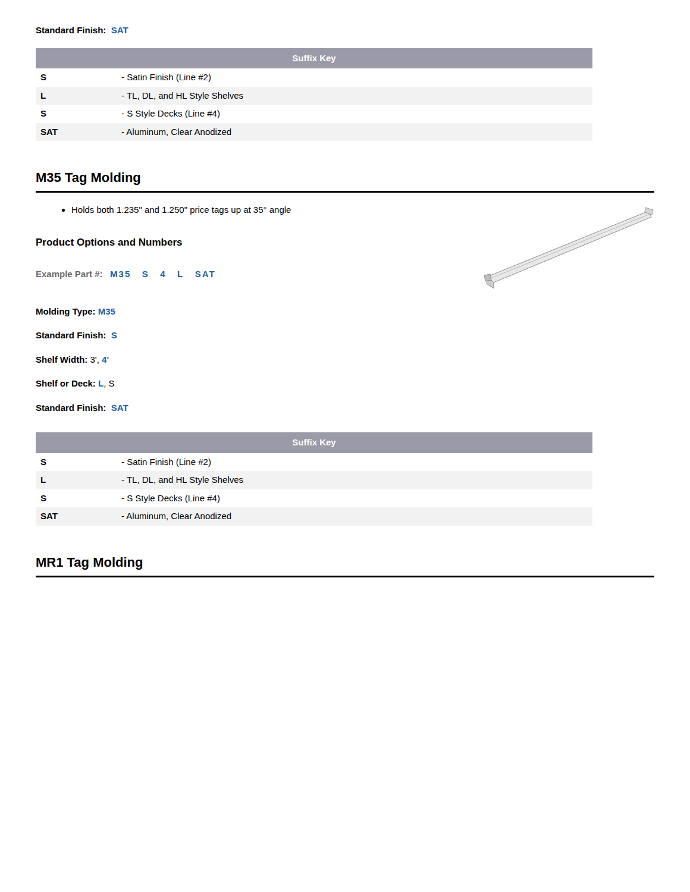Standard Finish: SAT
Suffix Key
| S | - Satin Finish (Line #2) |
| L | - TL, DL, and HL Style Shelves |
| S | - S Style Decks (Line #4) |
| SAT | - Aluminum, Clear Anodized |
M35 Tag Molding
Holds both 1.235" and 1.250" price tags up at 35° angle
Product Options and Numbers
Example Part #: M35 S 4 L SAT
Molding Type: M35
Standard Finish: S
Shelf Width: 3', 4'
Shelf or Deck: L, S
Standard Finish: SAT
Suffix Key
| S | - Satin Finish (Line #2) |
| L | - TL, DL, and HL Style Shelves |
| S | - S Style Decks (Line #4) |
| SAT | - Aluminum, Clear Anodized |
MR1 Tag Molding